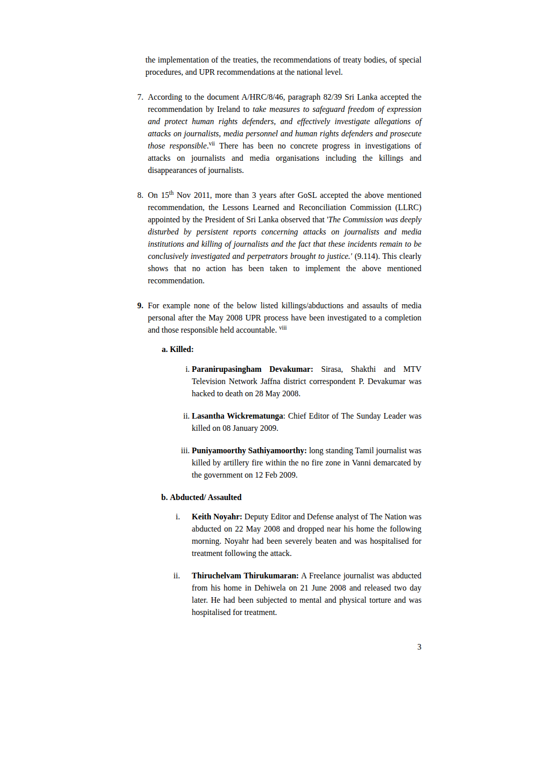the implementation of the treaties, the recommendations of treaty bodies, of special procedures, and UPR recommendations at the national level.
According to the document A/HRC/8/46, paragraph 82/39 Sri Lanka accepted the recommendation by Ireland to take measures to safeguard freedom of expression and protect human rights defenders, and effectively investigate allegations of attacks on journalists, media personnel and human rights defenders and prosecute those responsible.vii There has been no concrete progress in investigations of attacks on journalists and media organisations including the killings and disappearances of journalists.
On 15th Nov 2011, more than 3 years after GoSL accepted the above mentioned recommendation, the Lessons Learned and Reconciliation Commission (LLRC) appointed by the President of Sri Lanka observed that 'The Commission was deeply disturbed by persistent reports concerning attacks on journalists and media institutions and killing of journalists and the fact that these incidents remain to be conclusively investigated and perpetrators brought to justice.' (9.114). This clearly shows that no action has been taken to implement the above mentioned recommendation.
For example none of the below listed killings/abductions and assaults of media personal after the May 2008 UPR process have been investigated to a completion and those responsible held accountable. viii
Killed:
Paranirupasingham Devakumar: Sirasa, Shakthi and MTV Television Network Jaffna district correspondent P. Devakumar was hacked to death on 28 May 2008.
Lasantha Wickrematunga: Chief Editor of The Sunday Leader was killed on 08 January 2009.
Puniyamoorthy Sathiyamoorthy: long standing Tamil journalist was killed by artillery fire within the no fire zone in Vanni demarcated by the government on 12 Feb 2009.
Abducted/ Assaulted
Keith Noyahr: Deputy Editor and Defense analyst of The Nation was abducted on 22 May 2008 and dropped near his home the following morning. Noyahr had been severely beaten and was hospitalised for treatment following the attack.
Thiruchelvam Thirukumaran: A Freelance journalist was abducted from his home in Dehiwela on 21 June 2008 and released two day later. He had been subjected to mental and physical torture and was hospitalised for treatment.
3